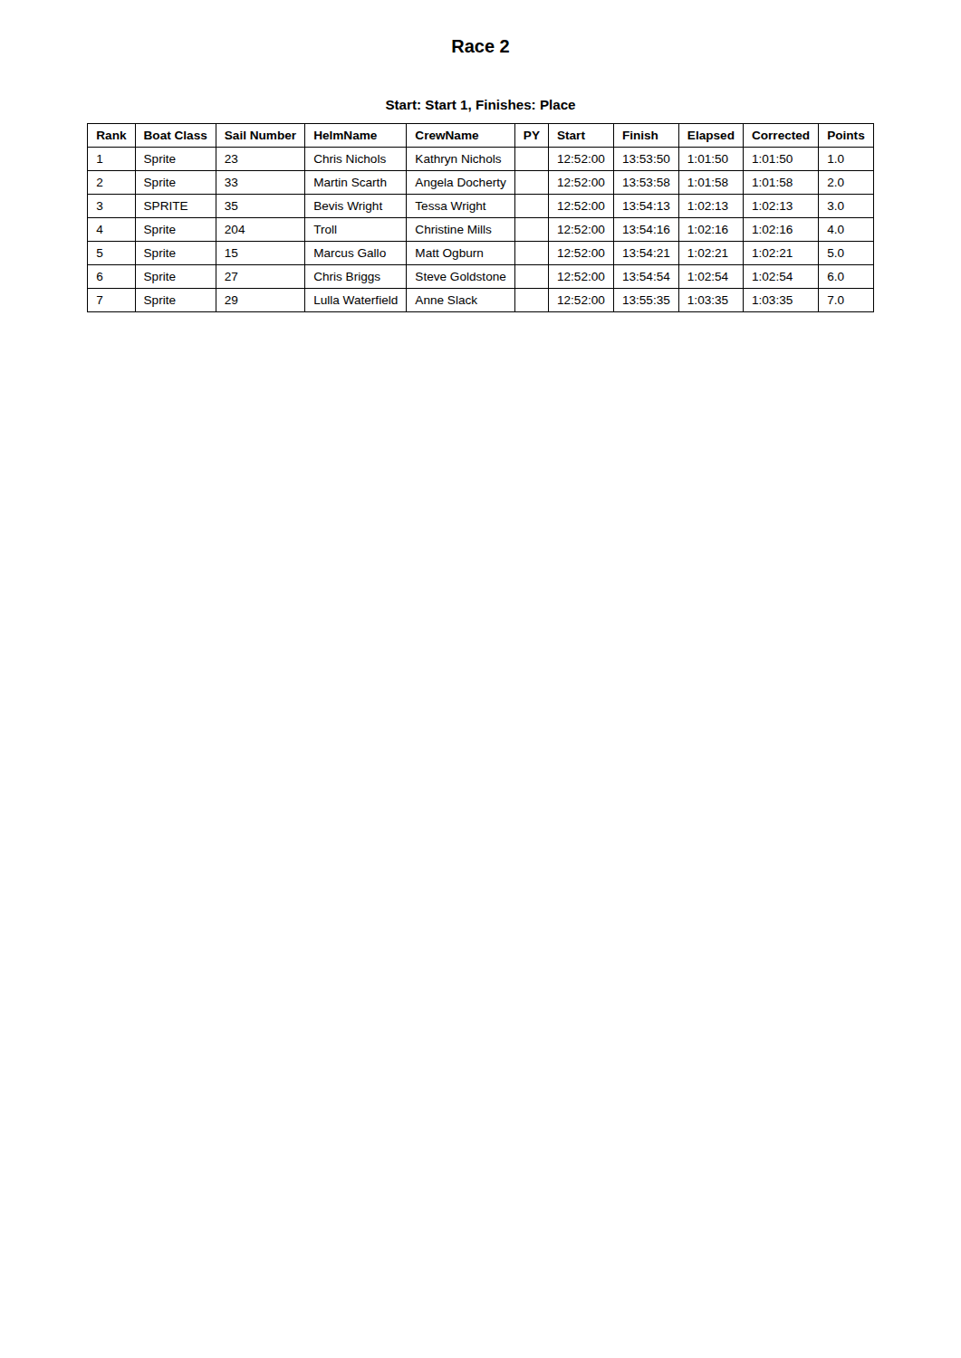Race 2
Start: Start 1, Finishes: Place
| Rank | Boat Class | Sail Number | HelmName | CrewName | PY | Start | Finish | Elapsed | Corrected | Points |
| --- | --- | --- | --- | --- | --- | --- | --- | --- | --- | --- |
| 1 | Sprite | 23 | Chris Nichols | Kathryn Nichols | | 12:52:00 | 13:53:50 | 1:01:50 | 1:01:50 | 1.0 |
| 2 | Sprite | 33 | Martin Scarth | Angela Docherty | | 12:52:00 | 13:53:58 | 1:01:58 | 1:01:58 | 2.0 |
| 3 | SPRITE | 35 | Bevis Wright | Tessa Wright | | 12:52:00 | 13:54:13 | 1:02:13 | 1:02:13 | 3.0 |
| 4 | Sprite | 204 | Troll | Christine Mills | | 12:52:00 | 13:54:16 | 1:02:16 | 1:02:16 | 4.0 |
| 5 | Sprite | 15 | Marcus Gallo | Matt Ogburn | | 12:52:00 | 13:54:21 | 1:02:21 | 1:02:21 | 5.0 |
| 6 | Sprite | 27 | Chris Briggs | Steve Goldstone | | 12:52:00 | 13:54:54 | 1:02:54 | 1:02:54 | 6.0 |
| 7 | Sprite | 29 | Lulla Waterfield | Anne Slack | | 12:52:00 | 13:55:35 | 1:03:35 | 1:03:35 | 7.0 |